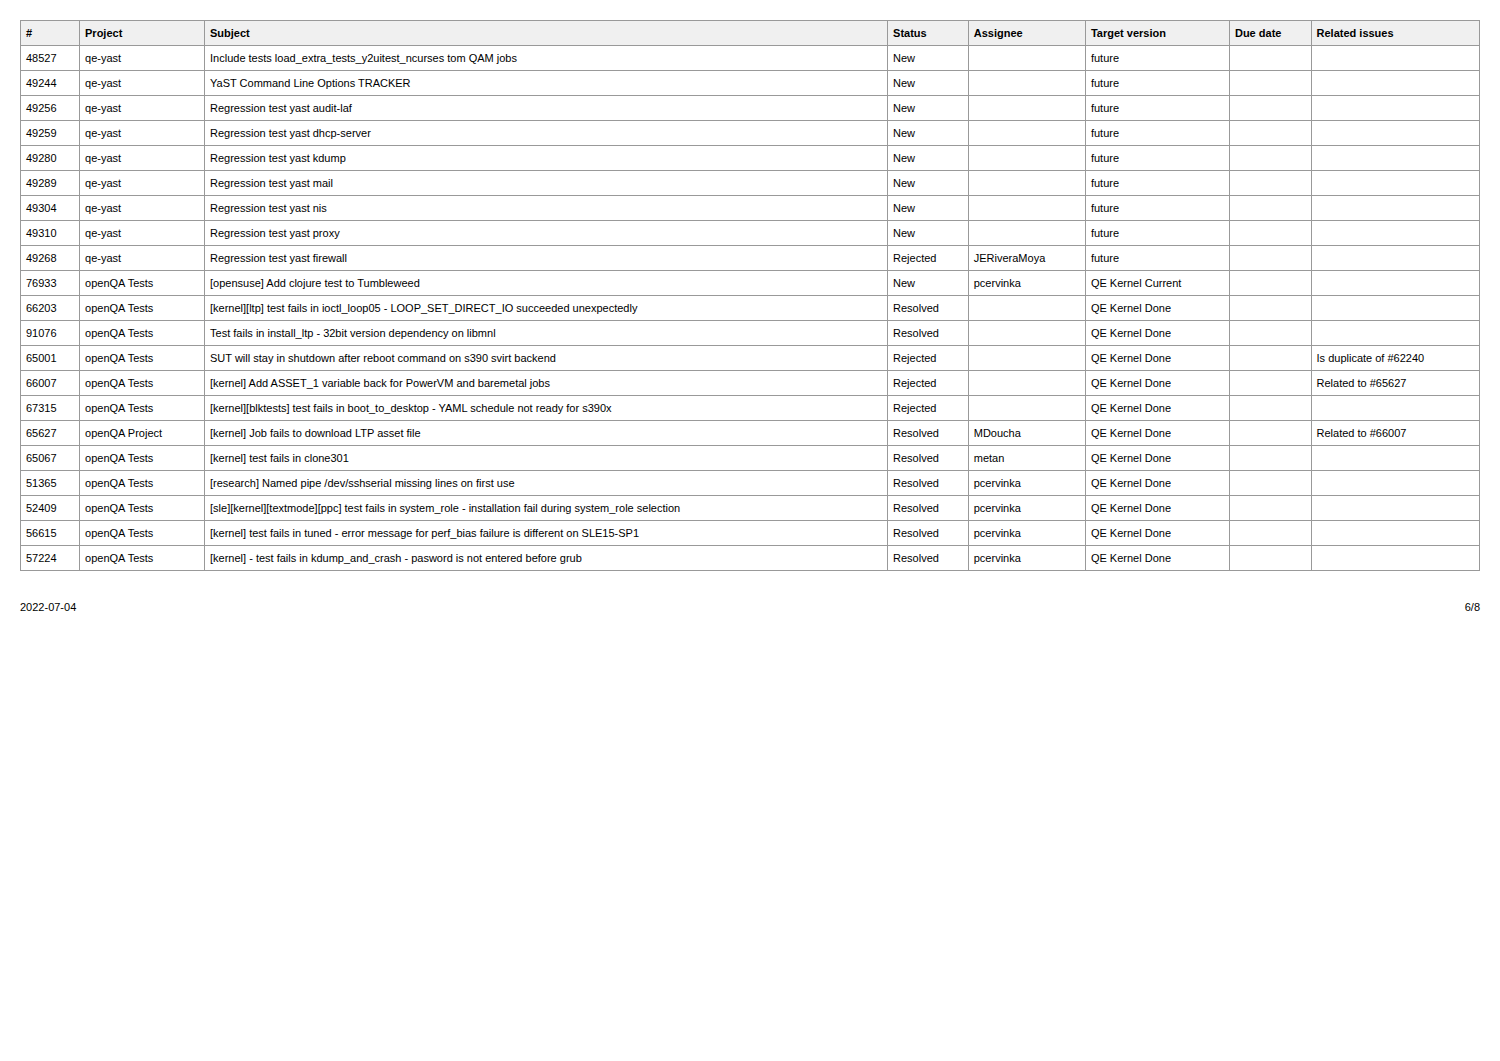| # | Project | Subject | Status | Assignee | Target version | Due date | Related issues |
| --- | --- | --- | --- | --- | --- | --- | --- |
| 48527 | qe-yast | Include tests load_extra_tests_y2uitest_ncurses tom QAM jobs | New | | future | | |
| 49244 | qe-yast | YaST Command Line Options TRACKER | New | | future | | |
| 49256 | qe-yast | Regression test yast audit-laf | New | | future | | |
| 49259 | qe-yast | Regression test yast dhcp-server | New | | future | | |
| 49280 | qe-yast | Regression test yast kdump | New | | future | | |
| 49289 | qe-yast | Regression test yast mail | New | | future | | |
| 49304 | qe-yast | Regression test yast nis | New | | future | | |
| 49310 | qe-yast | Regression test yast proxy | New | | future | | |
| 49268 | qe-yast | Regression test yast firewall | Rejected | JERiveraMoya | future | | |
| 76933 | openQA Tests | [opensuse] Add clojure test to Tumbleweed | New | pcervinka | QE Kernel Current | | |
| 66203 | openQA Tests | [kernel][ltp] test fails in ioctl_loop05 - LOOP_SET_DIRECT_IO succeeded unexpectedly | Resolved | | QE Kernel Done | | |
| 91076 | openQA Tests | Test fails in install_ltp - 32bit version dependency on libmnl | Resolved | | QE Kernel Done | | |
| 65001 | openQA Tests | SUT will stay in shutdown after reboot command on s390 svirt backend | Rejected | | QE Kernel Done | | Is duplicate of #62240 |
| 66007 | openQA Tests | [kernel] Add ASSET_1 variable back for PowerVM and baremetal jobs | Rejected | | QE Kernel Done | | Related to #65627 |
| 67315 | openQA Tests | [kernel][blktests] test fails in boot_to_desktop - YAML schedule not ready for s390x | Rejected | | QE Kernel Done | | |
| 65627 | openQA Project | [kernel] Job fails to download LTP asset file | Resolved | MDoucha | QE Kernel Done | | Related to #66007 |
| 65067 | openQA Tests | [kernel] test fails in clone301 | Resolved | metan | QE Kernel Done | | |
| 51365 | openQA Tests | [research] Named pipe /dev/sshserial missing lines on first use | Resolved | pcervinka | QE Kernel Done | | |
| 52409 | openQA Tests | [sle][kernel][textmode][ppc] test fails in system_role - installation fail during system_role selection | Resolved | pcervinka | QE Kernel Done | | |
| 56615 | openQA Tests | [kernel] test fails in tuned - error message for perf_bias failure is different on SLE15-SP1 | Resolved | pcervinka | QE Kernel Done | | |
| 57224 | openQA Tests | [kernel] - test fails in kdump_and_crash - pasword is not entered before grub | Resolved | pcervinka | QE Kernel Done | | |
2022-07-04 6/8